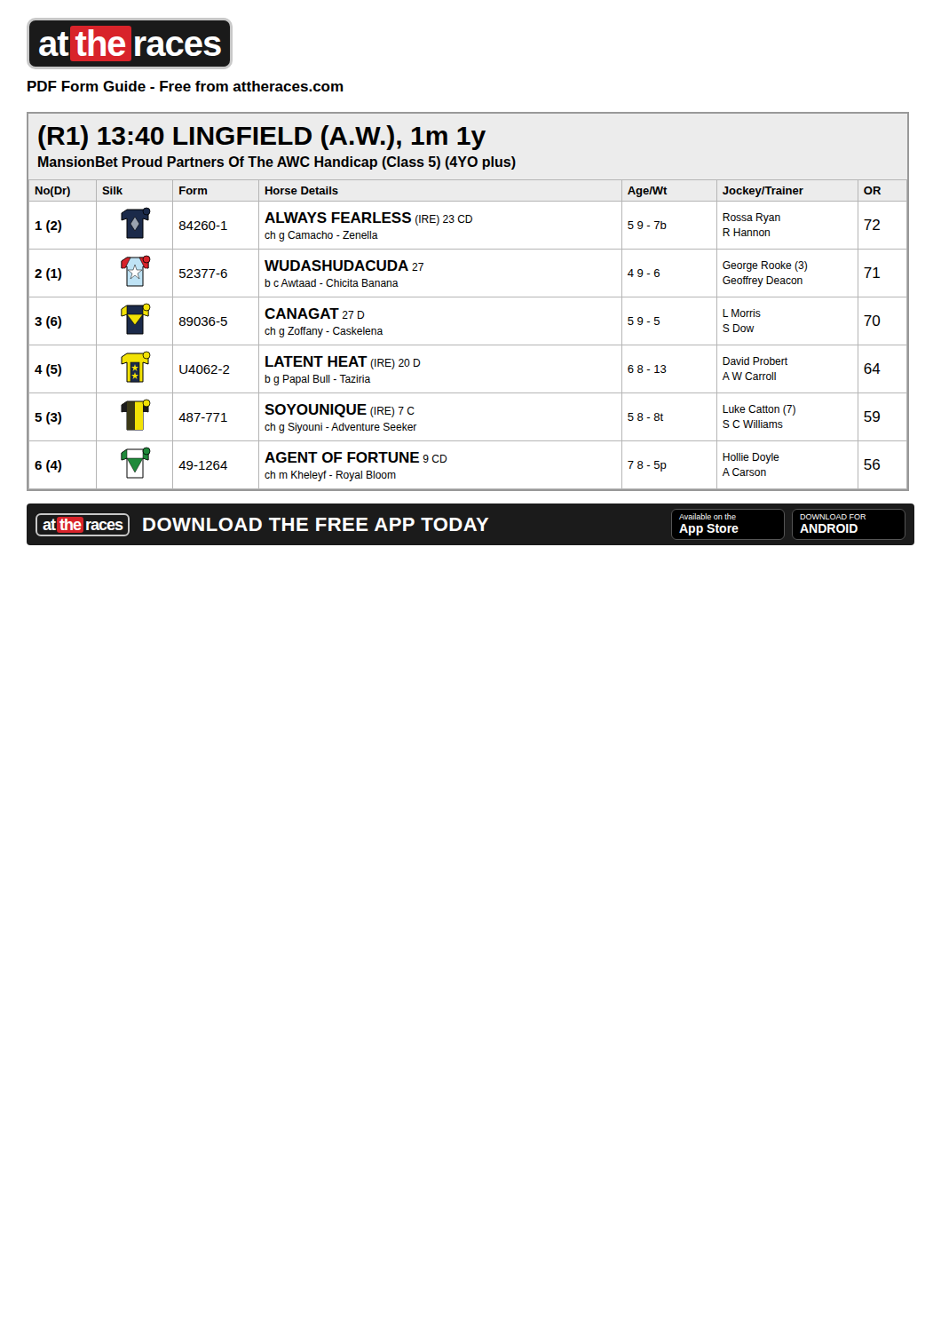at the races
PDF Form Guide - Free from attheraces.com
(R1) 13:40 LINGFIELD (A.W.), 1m 1y
MansionBet Proud Partners Of The AWC Handicap (Class 5) (4YO plus)
| No(Dr) | Silk | Form | Horse Details | Age/Wt | Jockey/Trainer | OR |
| --- | --- | --- | --- | --- | --- | --- |
| 1 (2) | | 84260-1 | ALWAYS FEARLESS (IRE) 23 CD ch g Camacho - Zenella | 5 9 - 7b | Rossa Ryan R Hannon | 72 |
| 2 (1) | | 52377-6 | WUDASHUDACUDA 27 b c Awtaad - Chicita Banana | 4 9 - 6 | George Rooke (3) Geoffrey Deacon | 71 |
| 3 (6) | | 89036-5 | CANAGAT 27 D ch g Zoffany - Caskelena | 5 9 - 5 | L Morris S Dow | 70 |
| 4 (5) | | U4062-2 | LATENT HEAT (IRE) 20 D b g Papal Bull - Taziria | 6 8 - 13 | David Probert A W Carroll | 64 |
| 5 (3) | | 487-771 | SOYOUNIQUE (IRE) 7 C ch g Siyouni - Adventure Seeker | 5 8 - 8t | Luke Catton (7) S C Williams | 59 |
| 6 (4) | | 49-1264 | AGENT OF FORTUNE 9 CD ch m Kheleyf - Royal Bloom | 7 8 - 5p | Hollie Doyle A Carson | 56 |
at the races
DOWNLOAD THE FREE APP TODAY
Available on theApp Store
DOWNLOAD FORANDROID